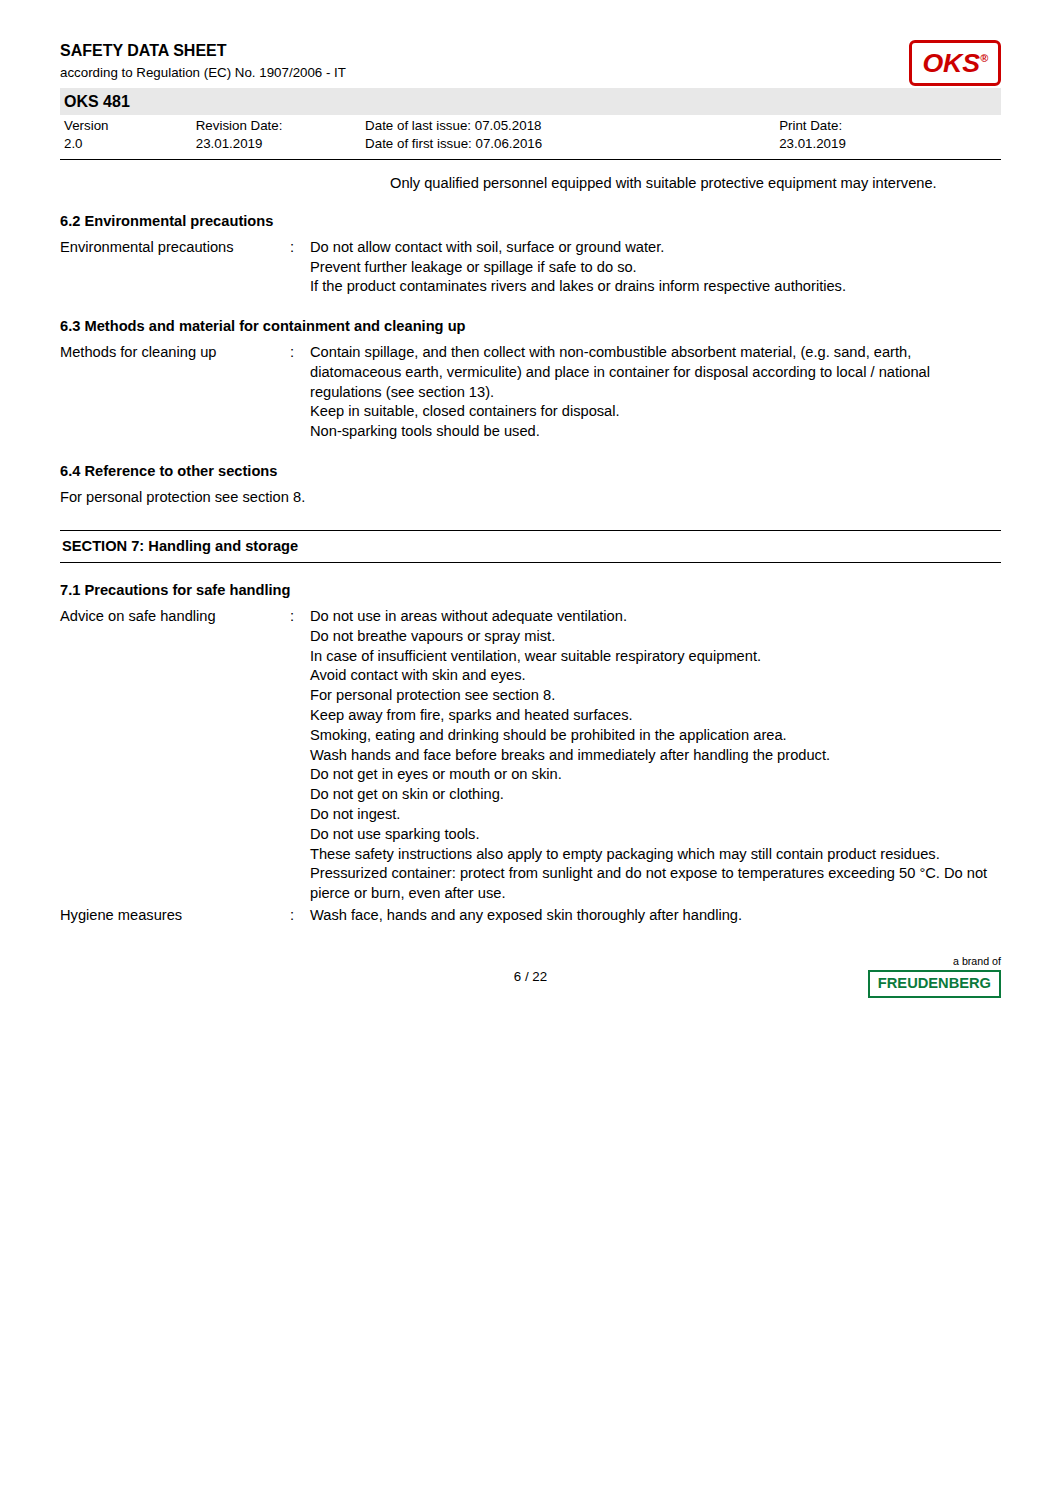OKS®
SAFETY DATA SHEET
according to Regulation (EC) No. 1907/2006 - IT
OKS 481
| Version 2.0 | Revision Date: 23.01.2019 | Date of last issue: 07.05.2018 Date of first issue: 07.06.2016 | Print Date: 23.01.2019 |
Only qualified personnel equipped with suitable protective equipment may intervene.
6.2 Environmental precautions
| Environmental precautions | : | Do not allow contact with soil, surface or ground water. Prevent further leakage or spillage if safe to do so. If the product contaminates rivers and lakes or drains inform respective authorities. |
6.3 Methods and material for containment and cleaning up
| Methods for cleaning up | : | Contain spillage, and then collect with non-combustible absorbent material, (e.g. sand, earth, diatomaceous earth, vermiculite) and place in container for disposal according to local / national regulations (see section 13). Keep in suitable, closed containers for disposal. Non-sparking tools should be used. |
6.4 Reference to other sections
For personal protection see section 8.
SECTION 7: Handling and storage
7.1 Precautions for safe handling
| Advice on safe handling | : | Do not use in areas without adequate ventilation. Do not breathe vapours or spray mist. In case of insufficient ventilation, wear suitable respiratory equipment. Avoid contact with skin and eyes. For personal protection see section 8. Keep away from fire, sparks and heated surfaces. Smoking, eating and drinking should be prohibited in the application area. Wash hands and face before breaks and immediately after handling the product. Do not get in eyes or mouth or on skin. Do not get on skin or clothing. Do not ingest. Do not use sparking tools. These safety instructions also apply to empty packaging which may still contain product residues. Pressurized container: protect from sunlight and do not expose to temperatures exceeding 50 °C. Do not pierce or burn, even after use. |
| Hygiene measures | : | Wash face, hands and any exposed skin thoroughly after handling. |
6 / 22
a brand of
FREUDENBERG